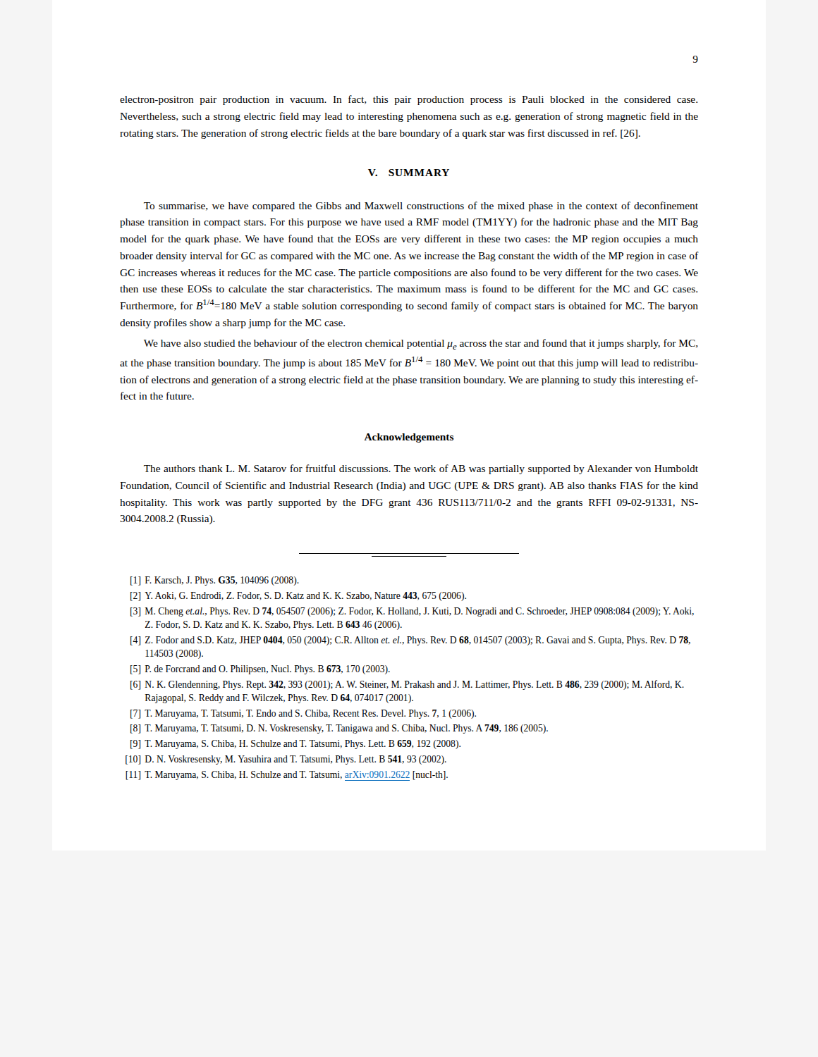9
electron-positron pair production in vacuum. In fact, this pair production process is Pauli blocked in the considered case. Nevertheless, such a strong electric field may lead to interesting phenomena such as e.g. generation of strong magnetic field in the rotating stars. The generation of strong electric fields at the bare boundary of a quark star was first discussed in ref. [26].
V. Summary
To summarise, we have compared the Gibbs and Maxwell constructions of the mixed phase in the context of deconfinement phase transition in compact stars. For this purpose we have used a RMF model (TM1YY) for the hadronic phase and the MIT Bag model for the quark phase. We have found that the EOSs are very different in these two cases: the MP region occupies a much broader density interval for GC as compared with the MC one. As we increase the Bag constant the width of the MP region in case of GC increases whereas it reduces for the MC case. The particle compositions are also found to be very different for the two cases. We then use these EOSs to calculate the star characteristics. The maximum mass is found to be different for the MC and GC cases. Furthermore, for B1/4=180 MeV a stable solution corresponding to second family of compact stars is obtained for MC. The baryon density profiles show a sharp jump for the MC case.
We have also studied the behaviour of the electron chemical potential μe across the star and found that it jumps sharply, for MC, at the phase transition boundary. The jump is about 185 MeV for B1/4 = 180 MeV. We point out that this jump will lead to redistribution of electrons and generation of a strong electric field at the phase transition boundary. We are planning to study this interesting effect in the future.
Acknowledgements
The authors thank L. M. Satarov for fruitful discussions. The work of AB was partially supported by Alexander von Humboldt Foundation, Council of Scientific and Industrial Research (India) and UGC (UPE & DRS grant). AB also thanks FIAS for the kind hospitality. This work was partly supported by the DFG grant 436 RUS113/711/0-2 and the grants RFFI 09-02-91331, NS-3004.2008.2 (Russia).
1 F. Karsch, J. Phys. G35, 104096 (2008).
2 Y. Aoki, G. Endrodi, Z. Fodor, S. D. Katz and K. K. Szabo, Nature 443, 675 (2006).
3 M. Cheng et.al., Phys. Rev. D 74, 054507 (2006); Z. Fodor, K. Holland, J. Kuti, D. Nogradi and C. Schroeder, JHEP 0908:084 (2009); Y. Aoki, Z. Fodor, S. D. Katz and K. K. Szabo, Phys. Lett. B 643 46 (2006).
4 Z. Fodor and S.D. Katz, JHEP 0404, 050 (2004); C.R. Allton et. el., Phys. Rev. D 68, 014507 (2003); R. Gavai and S. Gupta, Phys. Rev. D 78, 114503 (2008).
5 P. de Forcrand and O. Philipsen, Nucl. Phys. B 673, 170 (2003).
6 N. K. Glendenning, Phys. Rept. 342, 393 (2001); A. W. Steiner, M. Prakash and J. M. Lattimer, Phys. Lett. B 486, 239 (2000); M. Alford, K. Rajagopal, S. Reddy and F. Wilczek, Phys. Rev. D 64, 074017 (2001).
7 T. Maruyama, T. Tatsumi, T. Endo and S. Chiba, Recent Res. Devel. Phys. 7, 1 (2006).
8 T. Maruyama, T. Tatsumi, D. N. Voskresensky, T. Tanigawa and S. Chiba, Nucl. Phys. A 749, 186 (2005).
9 T. Maruyama, S. Chiba, H. Schulze and T. Tatsumi, Phys. Lett. B 659, 192 (2008).
10 D. N. Voskresensky, M. Yasuhira and T. Tatsumi, Phys. Lett. B 541, 93 (2002).
11 T. Maruyama, S. Chiba, H. Schulze and T. Tatsumi, arXiv:0901.2622 [nucl-th].